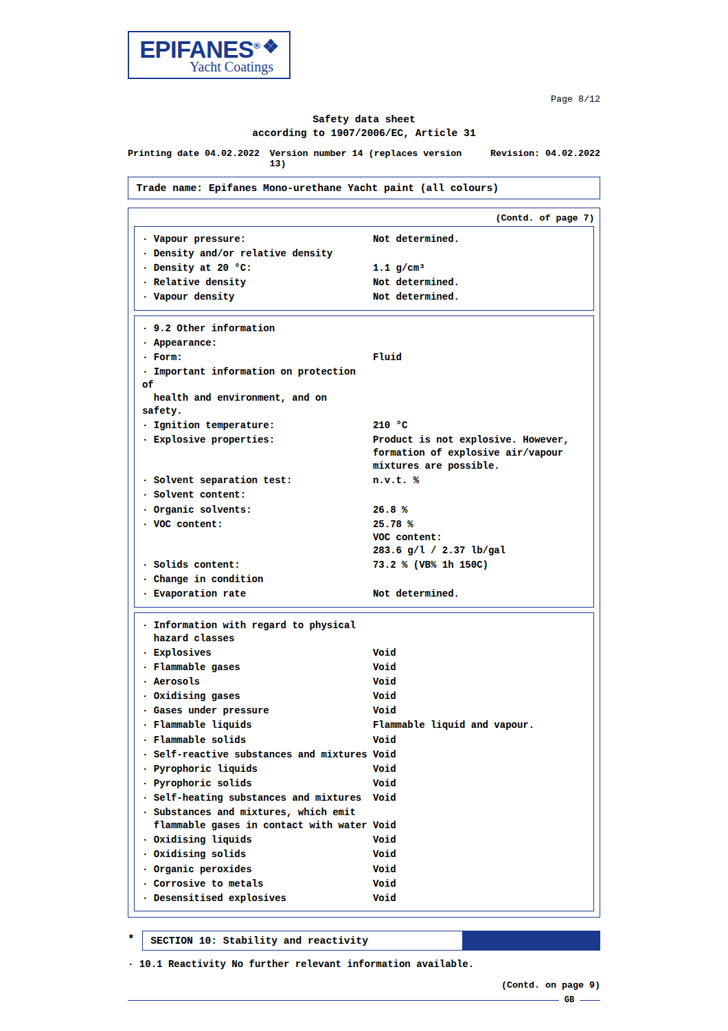EPIFANES®❖
Yacht Coatings
Page 8/12
Safety data sheet
according to 1907/2006/EC, Article 31
Printing date 04.02.2022 Version number 14 (replaces version 13) Revision: 04.02.2022
Trade name: Epifanes Mono-urethane Yacht paint (all colours)
(Contd. of page 7)
| · Vapour pressure: | Not determined. |
| · Density and/or relative density | |
| · Density at 20 °C: | 1.1 g/cm³ |
| · Relative density | Not determined. |
| · Vapour density | Not determined. |
| · 9.2 Other information | |
| · Appearance: | |
| · Form: | Fluid |
| · Important information on protection of health and environment, and on safety. | |
| · Ignition temperature: | 210 °C |
| · Explosive properties: | Product is not explosive. However, formation of explosive air/vapour mixtures are possible. |
| · Solvent separation test: | n.v.t. % |
| · Solvent content: | |
| · Organic solvents: | 26.8 % |
| · VOC content: | 25.78 % VOC content: 283.6 g/l / 2.37 lb/gal |
| · Solids content: | 73.2 % (VB% 1h 150C) |
| · Change in condition | |
| · Evaporation rate | Not determined. |
| · Information with regard to physical hazard classes | |
| · Explosives | Void |
| · Flammable gases | Void |
| · Aerosols | Void |
| · Oxidising gases | Void |
| · Gases under pressure | Void |
| · Flammable liquids | Flammable liquid and vapour. |
| · Flammable solids | Void |
| · Self-reactive substances and mixtures | Void |
| · Pyrophoric liquids | Void |
| · Pyrophoric solids | Void |
| · Self-heating substances and mixtures | Void |
| · Substances and mixtures, which emit flammable gases in contact with water | Void |
| · Oxidising liquids | Void |
| · Oxidising solids | Void |
| · Organic peroxides | Void |
| · Corrosive to metals | Void |
| · Desensitised explosives | Void |
*
SECTION 10: Stability and reactivity
· 10.1 Reactivity No further relevant information available.
(Contd. on page 9)
GB